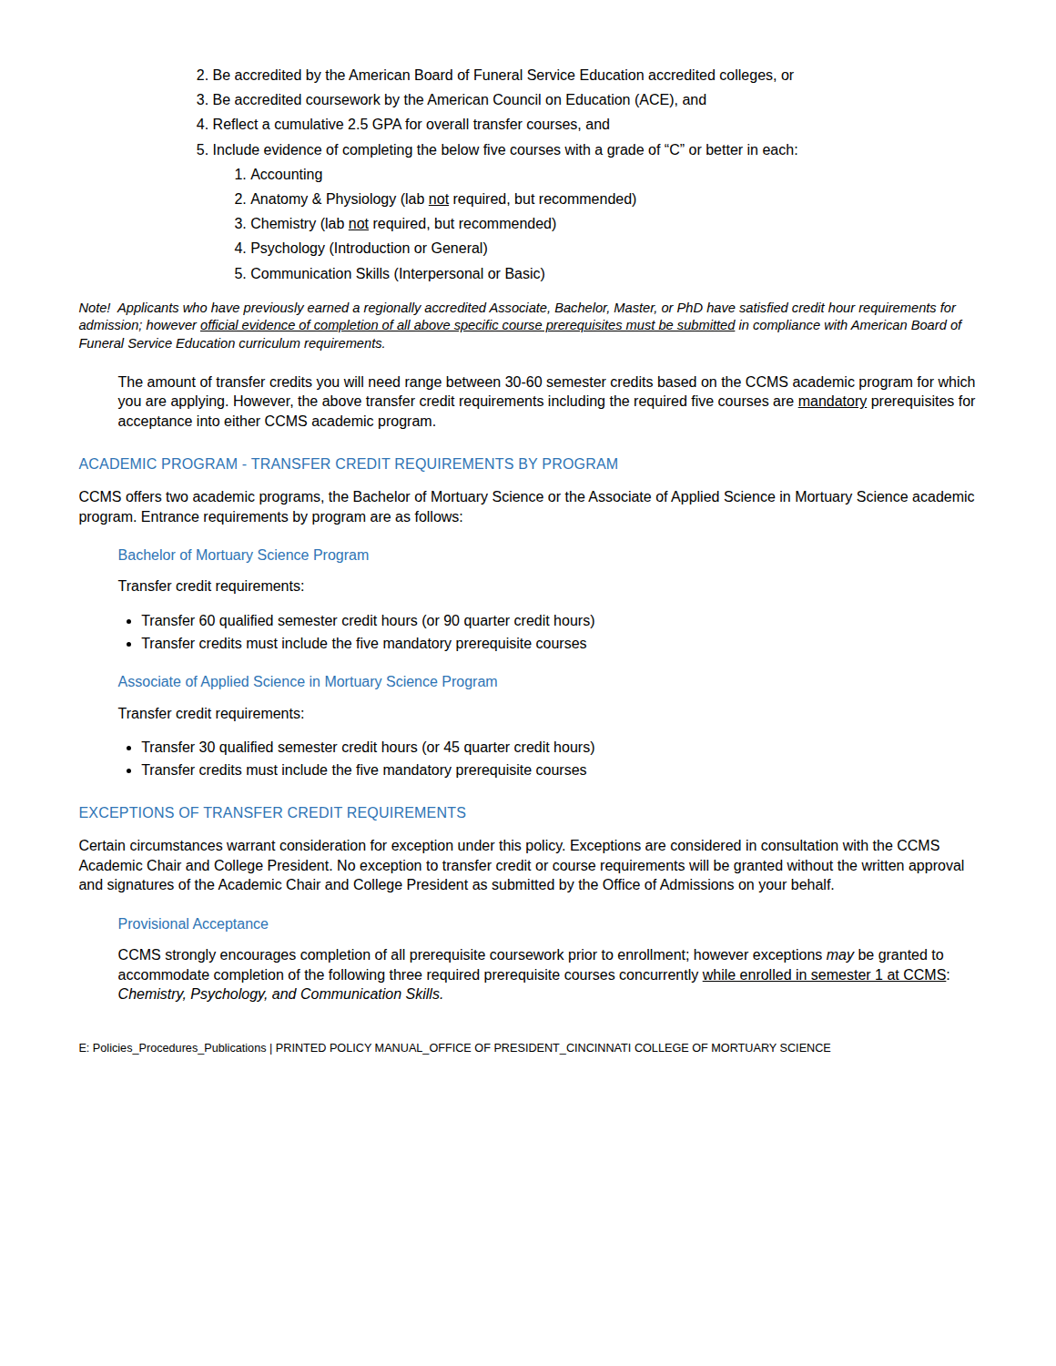Be accredited by the American Board of Funeral Service Education accredited colleges, or
Be accredited coursework by the American Council on Education (ACE), and
Reflect a cumulative 2.5 GPA for overall transfer courses, and
Include evidence of completing the below five courses with a grade of “C” or better in each:
Accounting
Anatomy & Physiology (lab not required, but recommended)
Chemistry (lab not required, but recommended)
Psychology (Introduction or General)
Communication Skills (Interpersonal or Basic)
Note! Applicants who have previously earned a regionally accredited Associate, Bachelor, Master, or PhD have satisfied credit hour requirements for admission; however official evidence of completion of all above specific course prerequisites must be submitted in compliance with American Board of Funeral Service Education curriculum requirements.
The amount of transfer credits you will need range between 30-60 semester credits based on the CCMS academic program for which you are applying. However, the above transfer credit requirements including the required five courses are mandatory prerequisites for acceptance into either CCMS academic program.
Academic Program - Transfer Credit Requirements by Program
CCMS offers two academic programs, the Bachelor of Mortuary Science or the Associate of Applied Science in Mortuary Science academic program. Entrance requirements by program are as follows:
Bachelor of Mortuary Science Program
Transfer credit requirements:
Transfer 60 qualified semester credit hours (or 90 quarter credit hours)
Transfer credits must include the five mandatory prerequisite courses
Associate of Applied Science in Mortuary Science Program
Transfer credit requirements:
Transfer 30 qualified semester credit hours (or 45 quarter credit hours)
Transfer credits must include the five mandatory prerequisite courses
Exceptions of Transfer Credit Requirements
Certain circumstances warrant consideration for exception under this policy. Exceptions are considered in consultation with the CCMS Academic Chair and College President. No exception to transfer credit or course requirements will be granted without the written approval and signatures of the Academic Chair and College President as submitted by the Office of Admissions on your behalf.
Provisional Acceptance
CCMS strongly encourages completion of all prerequisite coursework prior to enrollment; however exceptions may be granted to accommodate completion of the following three required prerequisite courses concurrently while enrolled in semester 1 at CCMS: Chemistry, Psychology, and Communication Skills.
E: Policies_Procedures_Publications | PRINTED POLICY MANUAL_OFFICE OF PRESIDENT_CINCINNATI COLLEGE OF MORTUARY SCIENCE